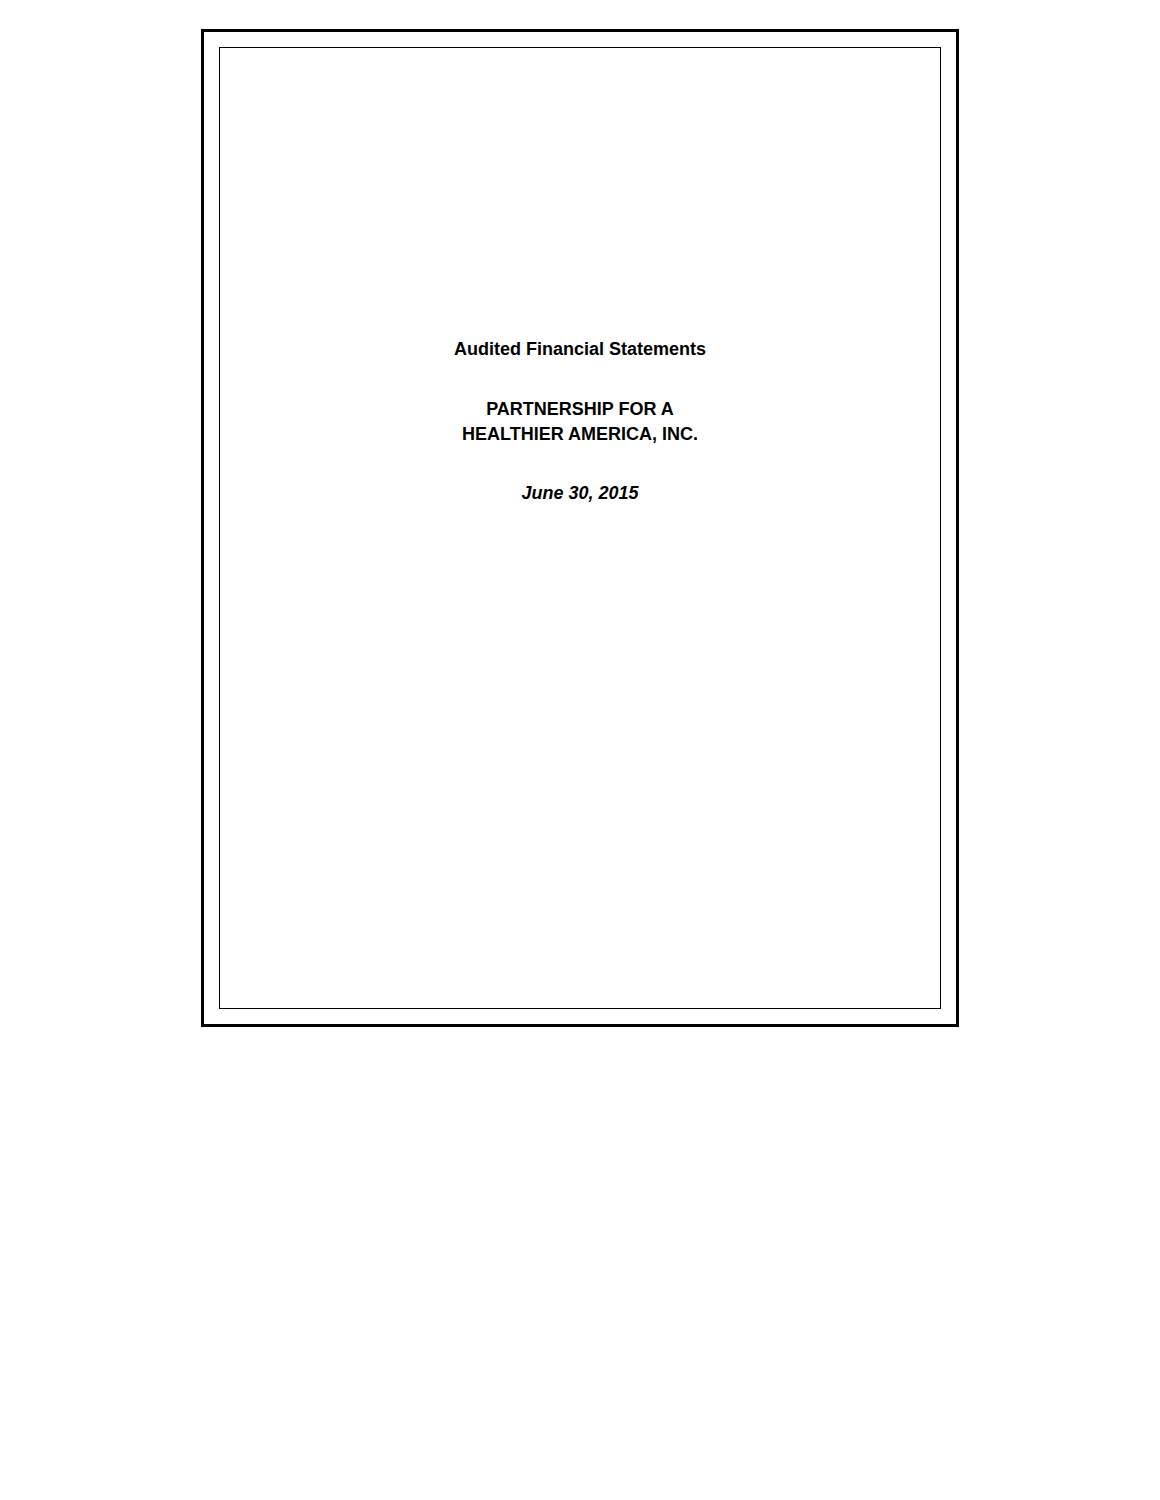Audited Financial Statements
PARTNERSHIP FOR A
HEALTHIER AMERICA, INC.
June 30, 2015